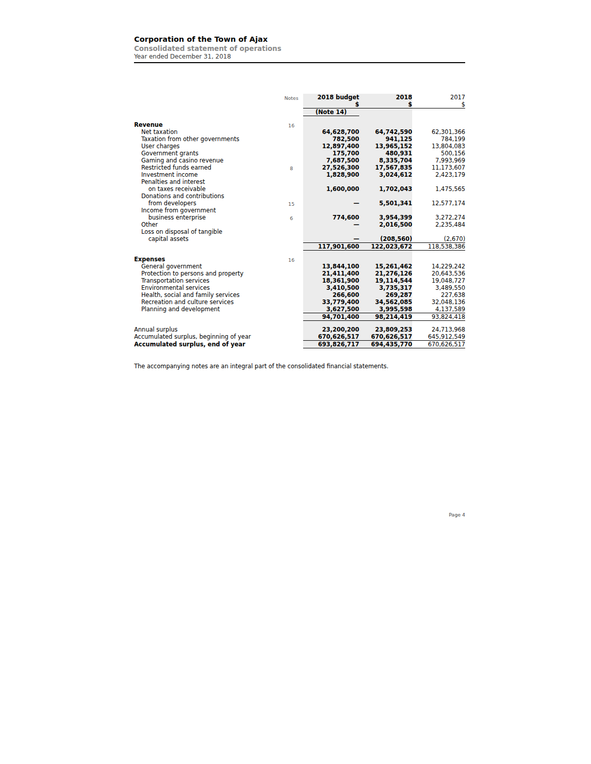Corporation of the Town of Ajax
Consolidated statement of operations
Year ended December 31, 2018
| | Notes | 2018 budget | 2018 | 2017 |
| | | $ | $ | $ |
| | | (Note 14) | | |
| Revenue | 16 | | | |
| Net taxation | | 64,628,700 | 64,742,590 | 62,301,366 |
| Taxation from other governments | | 782,500 | 941,125 | 784,199 |
| User charges | | 12,897,400 | 13,965,152 | 13,804,083 |
| Government grants | | 175,700 | 480,931 | 500,156 |
| Gaming and casino revenue | | 7,687,500 | 8,335,704 | 7,993,969 |
| Restricted funds earned | 8 | 27,526,300 | 17,567,835 | 11,173,607 |
| Investment income | | 1,828,900 | 3,024,612 | 2,423,179 |
| Penalties and interest | | | | |
| on taxes receivable | | 1,600,000 | 1,702,043 | 1,475,565 |
| Donations and contributions | | | | |
| from developers | 15 | — | 5,501,341 | 12,577,174 |
| Income from government | | | | |
| business enterprise | 6 | 774,600 | 3,954,399 | 3,272,274 |
| Other | | — | 2,016,500 | 2,235,484 |
| Loss on disposal of tangible | | | | |
| capital assets | | — | (208,560) | (2,670) |
| | | 117,901,600 | 122,023,672 | 118,538,386 |
| Expenses | 16 | | | |
| General government | | 13,844,100 | 15,261,462 | 14,229,242 |
| Protection to persons and property | | 21,411,400 | 21,276,126 | 20,643,536 |
| Transportation services | | 18,361,900 | 19,114,544 | 19,048,727 |
| Environmental services | | 3,410,500 | 3,735,317 | 3,489,550 |
| Health, social and family services | | 266,600 | 269,287 | 227,638 |
| Recreation and culture services | | 33,779,400 | 34,562,085 | 32,048,136 |
| Planning and development | | 3,627,500 | 3,995,598 | 4,137,589 |
| | | 94,701,400 | 98,214,419 | 93,824,418 |
| Annual surplus | | 23,200,200 | 23,809,253 | 24,713,968 |
| Accumulated surplus, beginning of year | | 670,626,517 | 670,626,517 | 645,912,549 |
| Accumulated surplus, end of year | | 693,826,717 | 694,435,770 | 670,626,517 |
The accompanying notes are an integral part of the consolidated financial statements.
Page 4